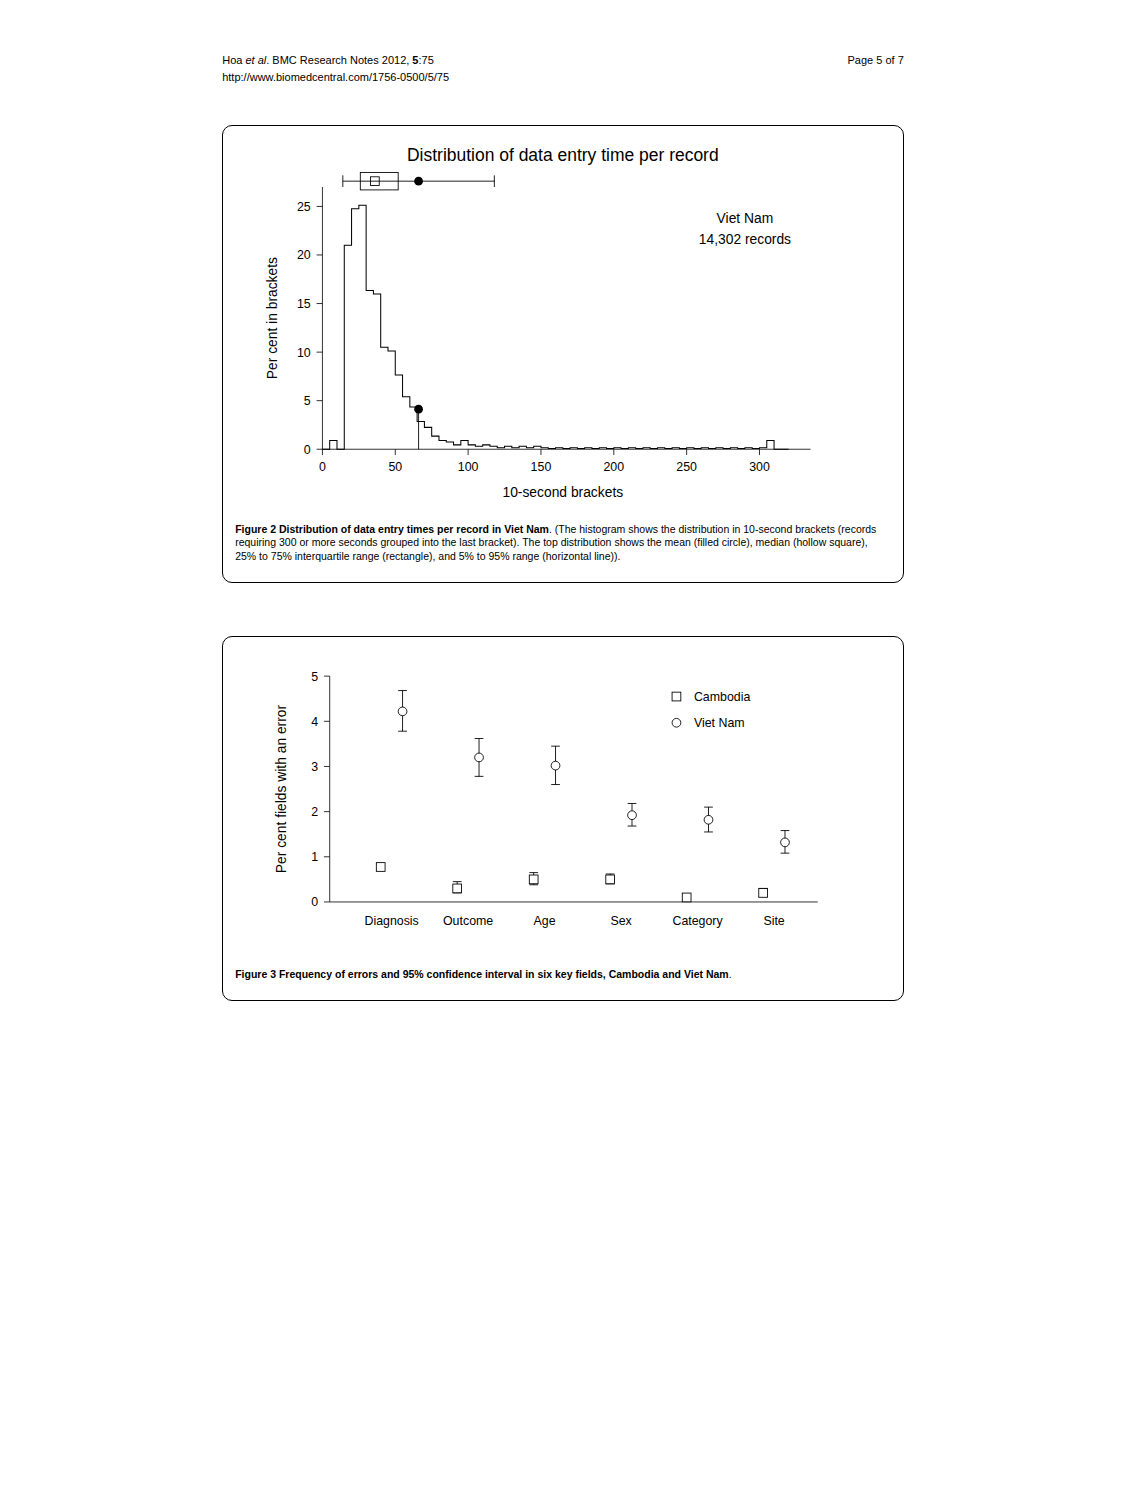Hoa et al. BMC Research Notes 2012, 5:75
http://www.biomedcentral.com/1756-0500/5/75
Page 5 of 7
Distribution of data entry time per record Distribution of data entry time per record 0 5 10 15 20 25 Per cent in brackets 0 50 100 150 200 250 300 10-second brackets Viet Nam 14,302 records
Figure 2 Distribution of data entry times per record in Viet Nam. (The histogram shows the distribution in 10-second brackets (records requiring 300 or more seconds grouped into the last bracket). The top distribution shows the mean (filled circle), median (hollow square), 25% to 75% interquartile range (rectangle), and 5% to 95% range (horizontal line)).
Frequency of errors and 95% confidence interval in six key fields 0 1 2 3 4 5 Per cent fields with an error Diagnosis Outcome Age Sex Category Site Cambodia Viet Nam
Figure 3 Frequency of errors and 95% confidence interval in six key fields, Cambodia and Viet Nam.